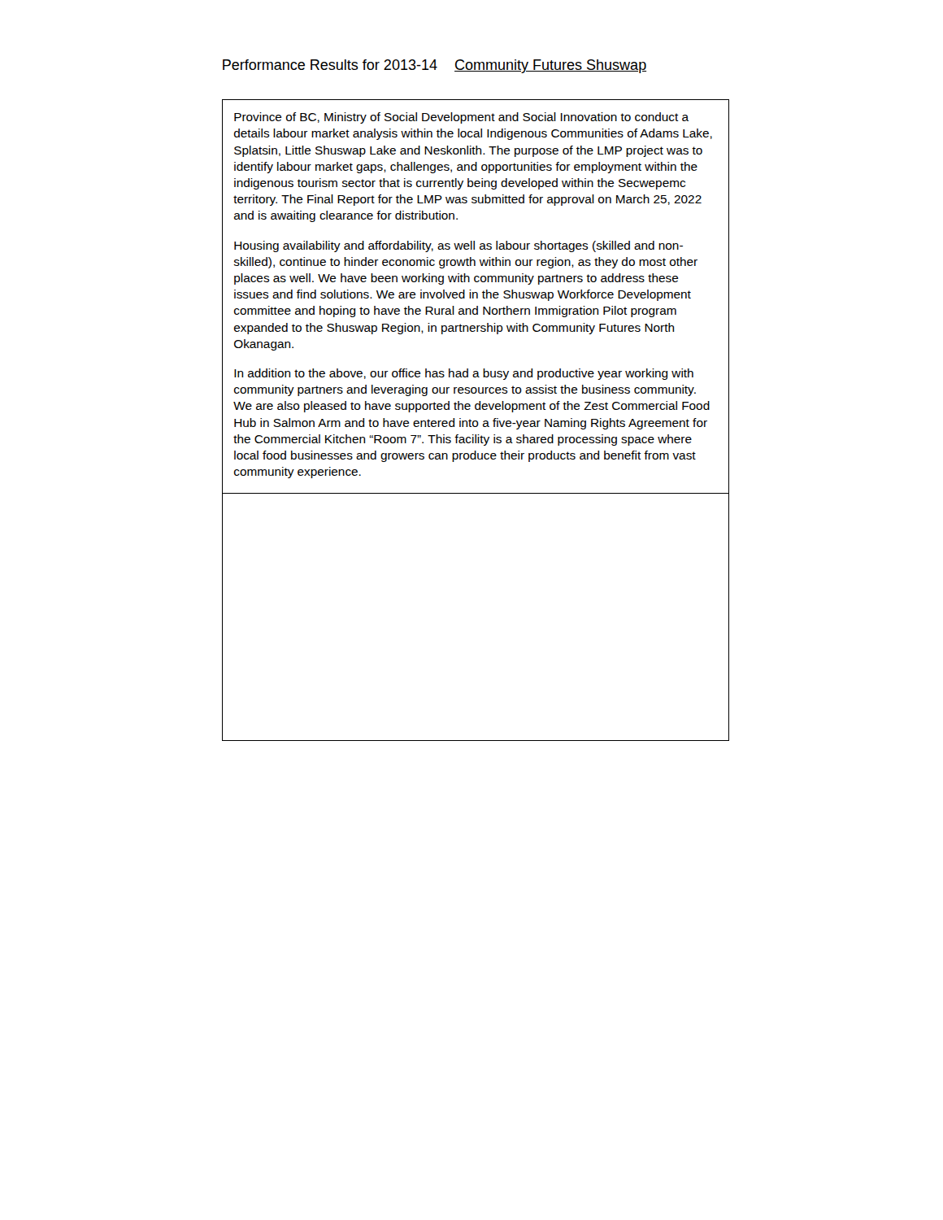Performance Results for 2013-14 Community Futures Shuswap
Province of BC, Ministry of Social Development and Social Innovation to conduct a details labour market analysis within the local Indigenous Communities of Adams Lake, Splatsin, Little Shuswap Lake and Neskonlith. The purpose of the LMP project was to identify labour market gaps, challenges, and opportunities for employment within the indigenous tourism sector that is currently being developed within the Secwepemc territory. The Final Report for the LMP was submitted for approval on March 25, 2022 and is awaiting clearance for distribution.
Housing availability and affordability, as well as labour shortages (skilled and non-skilled), continue to hinder economic growth within our region, as they do most other places as well. We have been working with community partners to address these issues and find solutions. We are involved in the Shuswap Workforce Development committee and hoping to have the Rural and Northern Immigration Pilot program expanded to the Shuswap Region, in partnership with Community Futures North Okanagan.
In addition to the above, our office has had a busy and productive year working with community partners and leveraging our resources to assist the business community. We are also pleased to have supported the development of the Zest Commercial Food Hub in Salmon Arm and to have entered into a five-year Naming Rights Agreement for the Commercial Kitchen “Room 7”. This facility is a shared processing space where local food businesses and growers can produce their products and benefit from vast community experience.